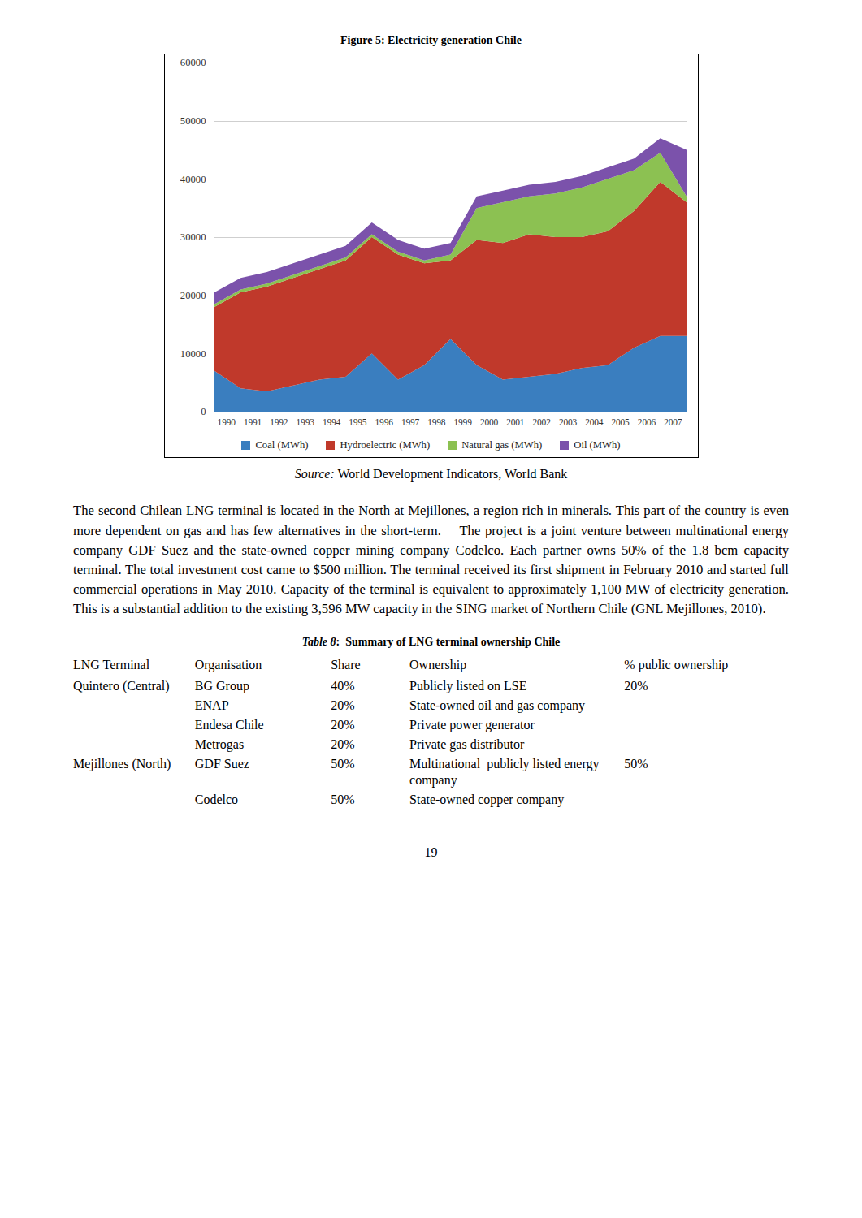Figure 5: Electricity generation Chile
60000 50000 40000 30000 20000 10000 0
199019911992199319941995199619971998199920002001200220032004200520062007
Coal (MWh)
Hydroelectric (MWh)
Natural gas (MWh)
Oil (MWh)
Source: World Development Indicators, World Bank
The second Chilean LNG terminal is located in the North at Mejillones, a region rich in minerals. This part of the country is even more dependent on gas and has few alternatives in the short-term. The project is a joint venture between multinational energy company GDF Suez and the state-owned copper mining company Codelco. Each partner owns 50% of the 1.8 bcm capacity terminal. The total investment cost came to $500 million. The terminal received its first shipment in February 2010 and started full commercial operations in May 2010. Capacity of the terminal is equivalent to approximately 1,100 MW of electricity generation. This is a substantial addition to the existing 3,596 MW capacity in the SING market of Northern Chile (GNL Mejillones, 2010).
Table 8: Summary of LNG terminal ownership Chile
| LNG Terminal | Organisation | Share | Ownership | % public ownership |
| --- | --- | --- | --- | --- |
| Quintero (Central) | BG Group | 40% | Publicly listed on LSE | 20% |
| | ENAP | 20% | State-owned oil and gas company | |
| | Endesa Chile | 20% | Private power generator | |
| | Metrogas | 20% | Private gas distributor | |
| Mejillones (North) | GDF Suez | 50% | Multinational publicly listed energy company | 50% |
| | Codelco | 50% | State-owned copper company | |
19